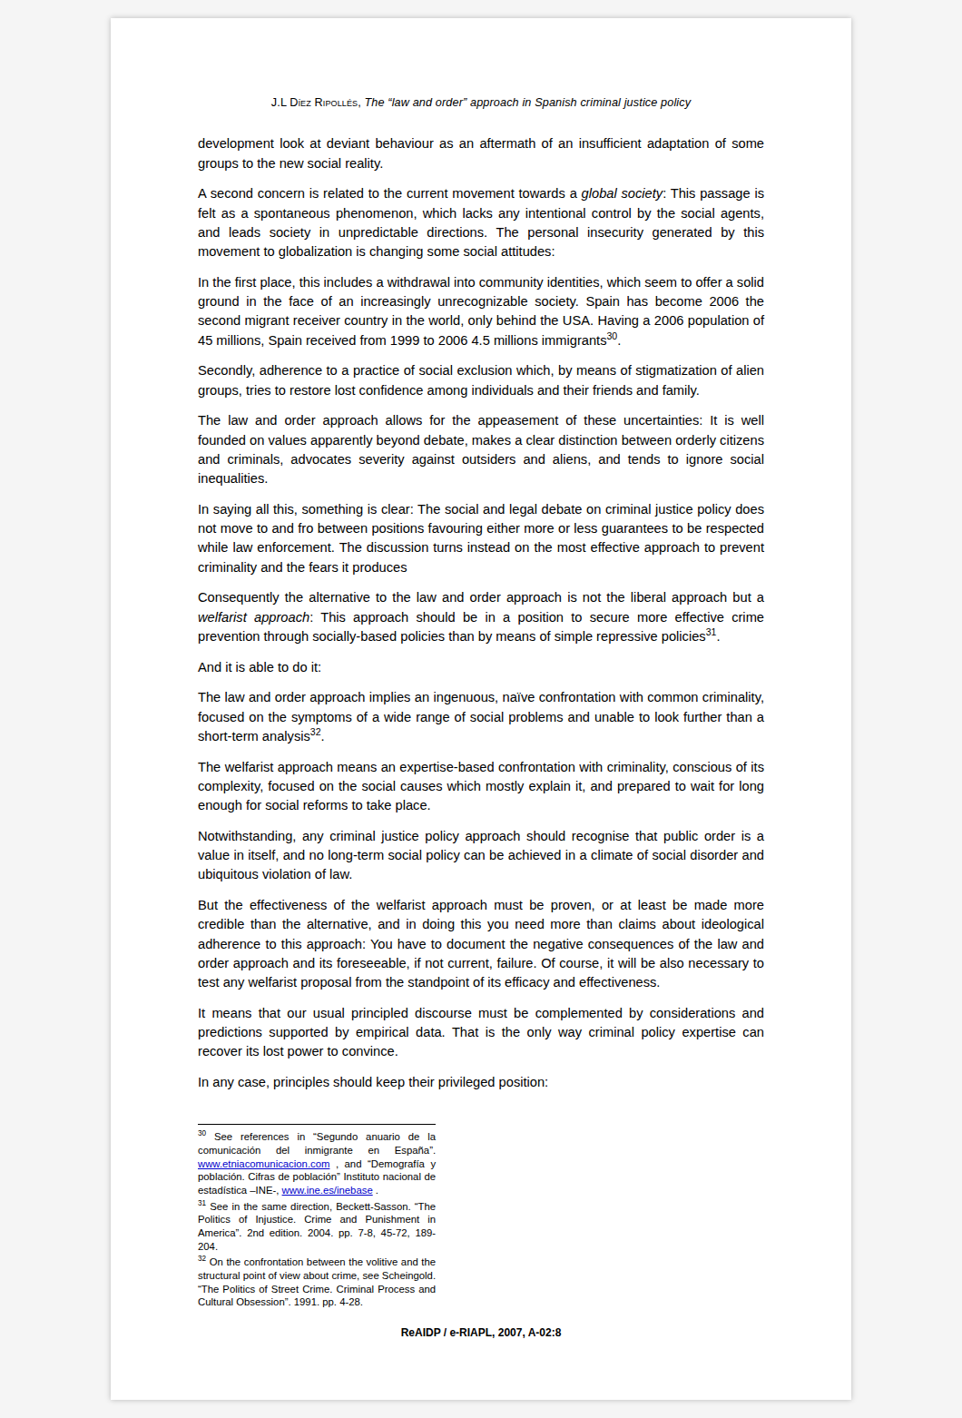J.L Díez Ripollés, The “law and order” approach in Spanish criminal justice policy
development look at deviant behaviour as an aftermath of an insufficient adaptation of some groups to the new social reality.
A second concern is related to the current movement towards a global society: This passage is felt as a spontaneous phenomenon, which lacks any intentional control by the social agents, and leads society in unpredictable directions. The personal insecurity generated by this movement to globalization is changing some social attitudes:
In the first place, this includes a withdrawal into community identities, which seem to offer a solid ground in the face of an increasingly unrecognizable society. Spain has become 2006 the second migrant receiver country in the world, only behind the USA. Having a 2006 population of 45 millions, Spain received from 1999 to 2006 4.5 millions immigrants30.
Secondly, adherence to a practice of social exclusion which, by means of stigmatization of alien groups, tries to restore lost confidence among individuals and their friends and family.
The law and order approach allows for the appeasement of these uncertainties: It is well founded on values apparently beyond debate, makes a clear distinction between orderly citizens and criminals, advocates severity against outsiders and aliens, and tends to ignore social inequalities.
In saying all this, something is clear: The social and legal debate on criminal justice policy does not move to and fro between positions favouring either more or less guarantees to be respected while law enforcement. The discussion turns instead on the most effective approach to prevent criminality and the fears it produces
Consequently the alternative to the law and order approach is not the liberal approach but a welfarist approach: This approach should be in a position to secure more effective crime prevention through socially-based policies than by means of simple repressive policies31.
And it is able to do it:
The law and order approach implies an ingenuous, naïve confrontation with common criminality, focused on the symptoms of a wide range of social problems and unable to look further than a short-term analysis32.
The welfarist approach means an expertise-based confrontation with criminality, conscious of its complexity, focused on the social causes which mostly explain it, and prepared to wait for long enough for social reforms to take place.
Notwithstanding, any criminal justice policy approach should recognise that public order is a value in itself, and no long-term social policy can be achieved in a climate of social disorder and ubiquitous violation of law.
But the effectiveness of the welfarist approach must be proven, or at least be made more credible than the alternative, and in doing this you need more than claims about ideological adherence to this approach: You have to document the negative consequences of the law and order approach and its foreseeable, if not current, failure. Of course, it will be also necessary to test any welfarist proposal from the standpoint of its efficacy and effectiveness.
It means that our usual principled discourse must be complemented by considerations and predictions supported by empirical data. That is the only way criminal policy expertise can recover its lost power to convince.
In any case, principles should keep their privileged position:
30 See references in “Segundo anuario de la comunicación del inmigrante en España”. www.etniacomunicacion.com , and “Demografía y población. Cifras de población” Instituto nacional de estadística –INE-, www.ine.es/inebase .
31 See in the same direction, Beckett-Sasson. “The Politics of Injustice. Crime and Punishment in America”. 2nd edition. 2004. pp. 7-8, 45-72, 189-204.
32 On the confrontation between the volitive and the structural point of view about crime, see Scheingold. “The Politics of Street Crime. Criminal Process and Cultural Obsession”. 1991. pp. 4-28.
ReAIDP / e-RIAPL, 2007, A-02:8